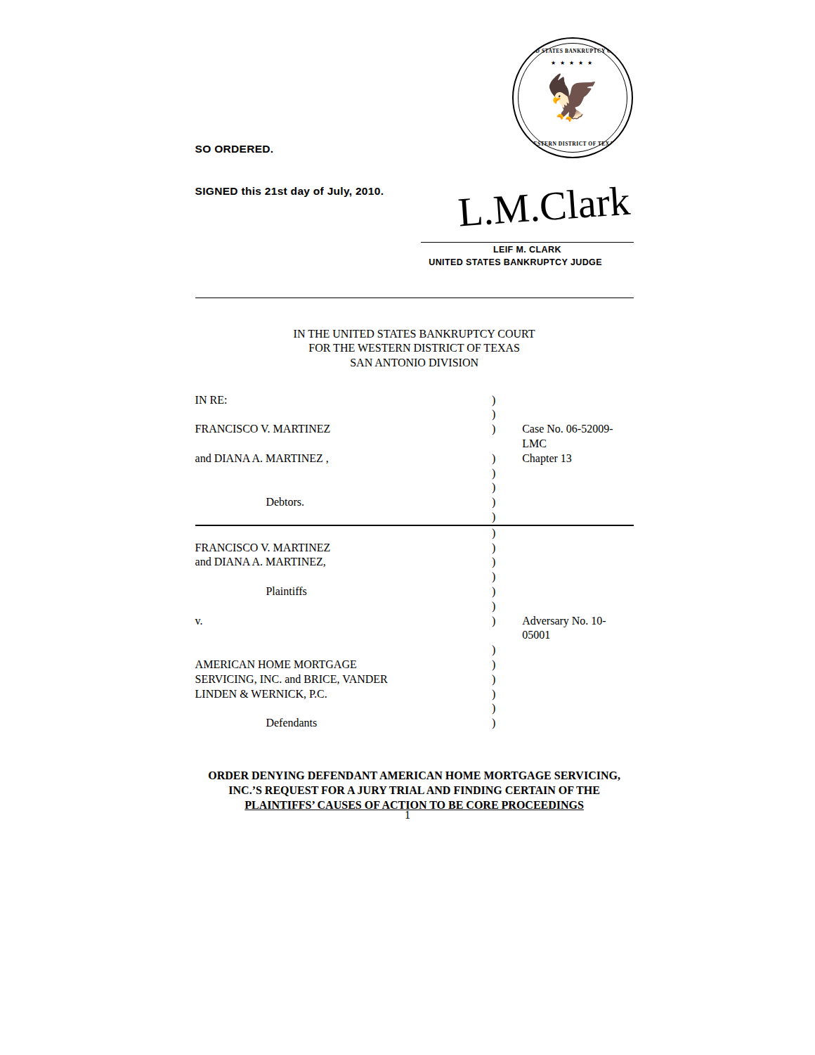United States Bankruptcy Court
★ ★ ★ ★ ★
🦅
Western District of Texas
SO ORDERED.
SIGNED this 21st day of July, 2010.
L.M.Clark
LEIF M. CLARK
UNITED STATES BANKRUPTCY JUDGE
IN THE UNITED STATES BANKRUPTCY COURT
FOR THE WESTERN DISTRICT OF TEXAS
SAN ANTONIO DIVISION
| IN RE: | ) | |
| | ) | |
| FRANCISCO V. MARTINEZ | ) | Case No. 06-52009-LMC |
| and DIANA A. MARTINEZ , | ) | Chapter 13 |
| | ) | |
| | ) | |
| Debtors. | ) | |
| | ) | |
| | ) | |
| FRANCISCO V. MARTINEZ | ) | |
| and DIANA A. MARTINEZ, | ) | |
| | ) | |
| Plaintiffs | ) | |
| | ) | |
| v. | ) | Adversary No. 10-05001 |
| | ) | |
| AMERICAN HOME MORTGAGE | ) | |
| SERVICING, INC. and BRICE, VANDER | ) | |
| LINDEN & WERNICK, P.C. | ) | |
| | ) | |
| Defendants | ) | |
ORDER DENYING DEFENDANT AMERICAN HOME MORTGAGE SERVICING,
INC.’S REQUEST FOR A JURY TRIAL AND FINDING CERTAIN OF THE
PLAINTIFFS’ CAUSES OF ACTION TO BE CORE PROCEEDINGS
1